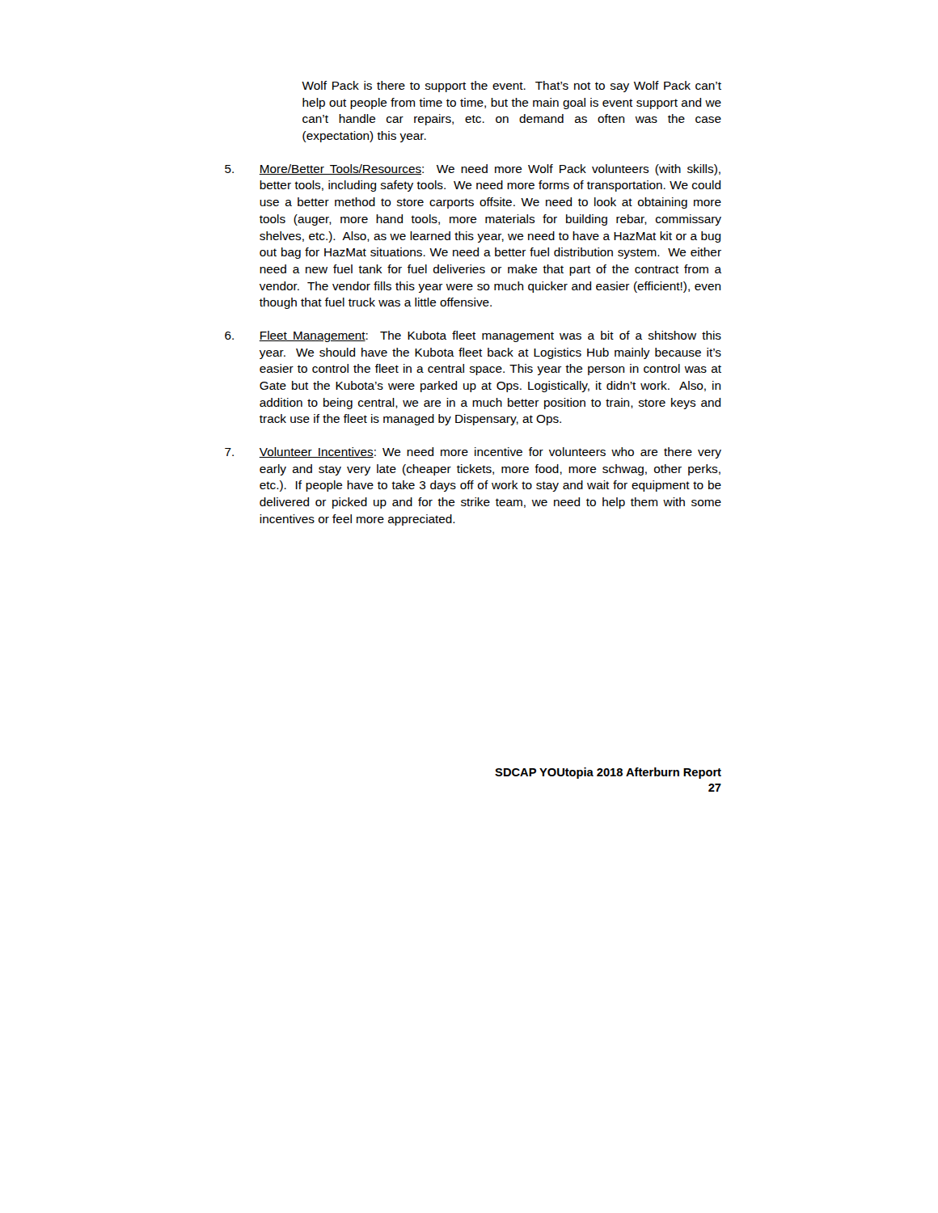Wolf Pack is there to support the event. That’s not to say Wolf Pack can’t help out people from time to time, but the main goal is event support and we can’t handle car repairs, etc. on demand as often was the case (expectation) this year.
5. More/Better Tools/Resources: We need more Wolf Pack volunteers (with skills), better tools, including safety tools. We need more forms of transportation. We could use a better method to store carports offsite. We need to look at obtaining more tools (auger, more hand tools, more materials for building rebar, commissary shelves, etc.). Also, as we learned this year, we need to have a HazMat kit or a bug out bag for HazMat situations. We need a better fuel distribution system. We either need a new fuel tank for fuel deliveries or make that part of the contract from a vendor. The vendor fills this year were so much quicker and easier (efficient!), even though that fuel truck was a little offensive.
6. Fleet Management: The Kubota fleet management was a bit of a shitshow this year. We should have the Kubota fleet back at Logistics Hub mainly because it’s easier to control the fleet in a central space. This year the person in control was at Gate but the Kubota’s were parked up at Ops. Logistically, it didn’t work. Also, in addition to being central, we are in a much better position to train, store keys and track use if the fleet is managed by Dispensary, at Ops.
7. Volunteer Incentives: We need more incentive for volunteers who are there very early and stay very late (cheaper tickets, more food, more schwag, other perks, etc.). If people have to take 3 days off of work to stay and wait for equipment to be delivered or picked up and for the strike team, we need to help them with some incentives or feel more appreciated.
SDCAP YOUtopia 2018 Afterburn Report
27